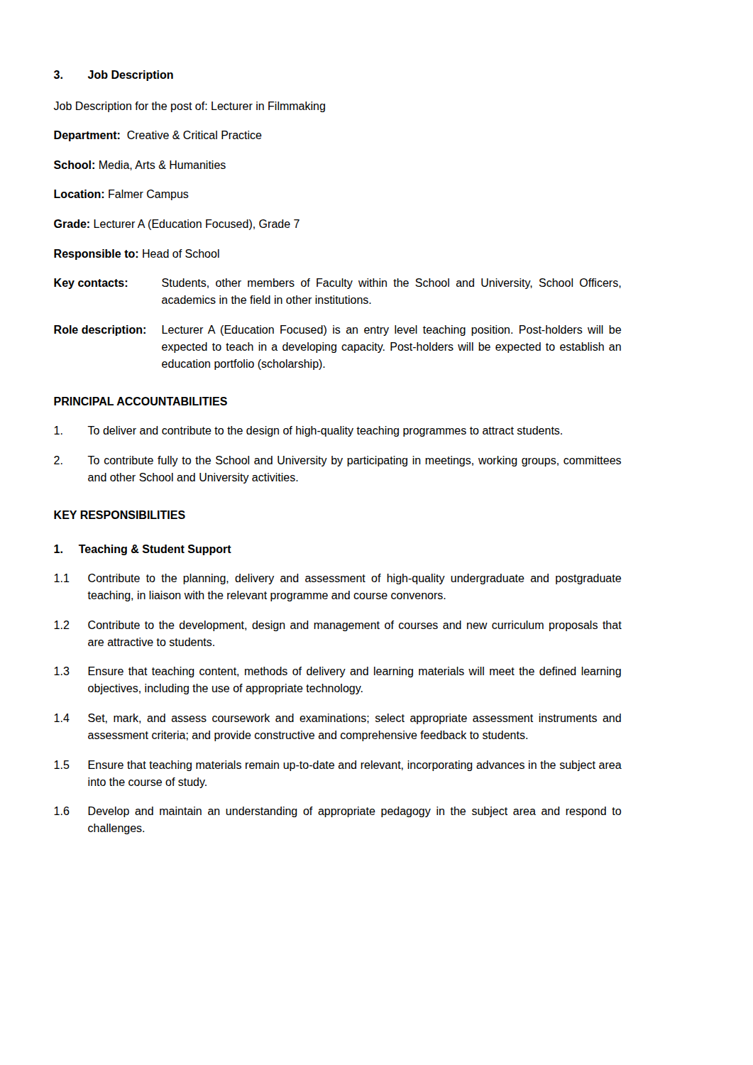3. Job Description
Job Description for the post of: Lecturer in Filmmaking
Department: Creative & Critical Practice
School: Media, Arts & Humanities
Location: Falmer Campus
Grade: Lecturer A (Education Focused), Grade 7
Responsible to: Head of School
Key contacts:
Students, other members of Faculty within the School and University, School Officers, academics in the field in other institutions.
Role description:
Lecturer A (Education Focused) is an entry level teaching position. Post-holders will be expected to teach in a developing capacity. Post-holders will be expected to establish an education portfolio (scholarship).
Principal Accountabilities
1. To deliver and contribute to the design of high-quality teaching programmes to attract students.
2. To contribute fully to the School and University by participating in meetings, working groups, committees and other School and University activities.
Key Responsibilities
1. Teaching & Student Support
1.1 Contribute to the planning, delivery and assessment of high-quality undergraduate and postgraduate teaching, in liaison with the relevant programme and course convenors.
1.2 Contribute to the development, design and management of courses and new curriculum proposals that are attractive to students.
1.3 Ensure that teaching content, methods of delivery and learning materials will meet the defined learning objectives, including the use of appropriate technology.
1.4 Set, mark, and assess coursework and examinations; select appropriate assessment instruments and assessment criteria; and provide constructive and comprehensive feedback to students.
1.5 Ensure that teaching materials remain up-to-date and relevant, incorporating advances in the subject area into the course of study.
1.6 Develop and maintain an understanding of appropriate pedagogy in the subject area and respond to challenges.